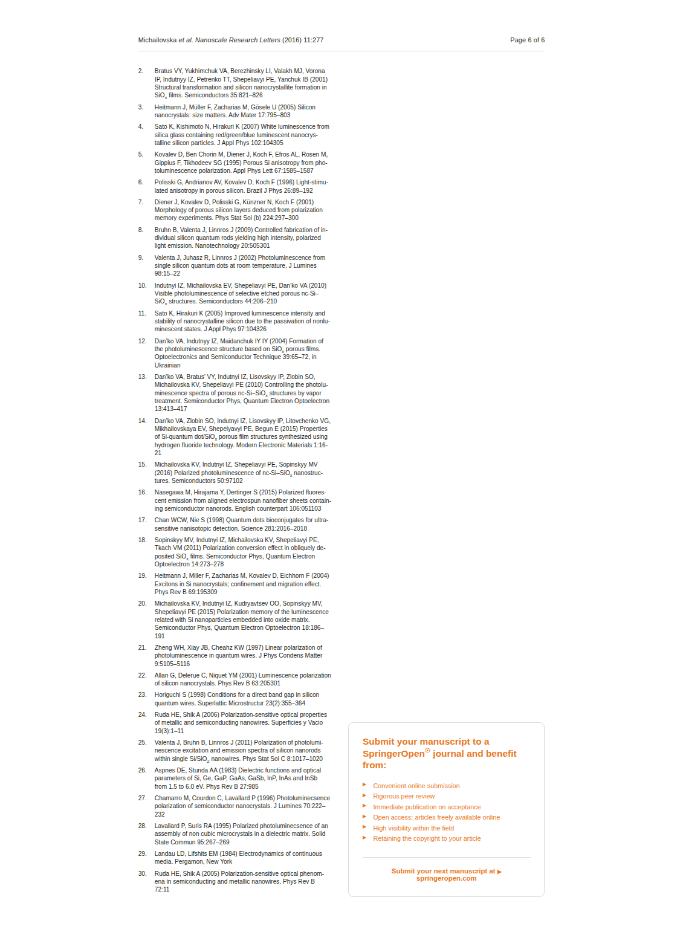Michailovska et al. Nanoscale Research Letters (2016) 11:277
Page 6 of 6
2. Bratus VY, Yukhimchuk VA, Berezhinsky LI, Valakh MJ, Vorona IP, Indutnyy IZ, Petrenko TT, Shepeliavyi PE, Yanchuk IB (2001) Structural transformation and silicon nanocrystallite formation in SiOx films. Semiconductors 35:821–826
3. Heitmann J, Müller F, Zacharias M, Gösele U (2005) Silicon nanocrystals: size matters. Adv Mater 17:795–803
4. Sato K, Kishimoto N, Hirakuri K (2007) White luminescence from silica glass containing red/green/blue luminescent nanocrystalline silicon particles. J Appl Phys 102:104305
5. Kovalev D, Ben Chorin M, Diener J, Koch F, Efros AL, Rosen M, Gippius F, Tikhodeev SG (1995) Porous Si anisotropy from photoluminescence polarization. Appl Phys Lett 67:1585–1587
6. Polisski G, Andrianov AV, Kovalev D, Koch F (1996) Light-stimulated anisotropy in porous silicon. Brazil J Phys 26:89–192
7. Diener J, Kovalev D, Polisski G, Künzner N, Koch F (2001) Morphology of porous silicon layers deduced from polarization memory experiments. Phys Stat Sol (b) 224:297–300
8. Bruhn B, Valenta J, Linnros J (2009) Controlled fabrication of individual silicon quantum rods yielding high intensity, polarized light emission. Nanotechnology 20:505301
9. Valenta J, Juhasz R, Linnros J (2002) Photoluminescence from single silicon quantum dots at room temperature. J Lumines 98:15–22
10. Indutnyi IZ, Michailovska EV, Shepeliavyi PE, Dan’ko VA (2010) Visible photoluminescence of selective etched porous nc-Si–SiOx structures. Semiconductors 44:206–210
11. Sato K, Hirakuri K (2005) Improved luminescence intensity and stability of nanocrystalline silicon due to the passivation of nonluminescent states. J Appl Phys 97:104326
12. Dan’ko VA, Indutnyy IZ, Maidanchuk IY IY (2004) Formation of the photoluminescence structure based on SiOx porous films. Optoelectronics and Semiconductor Technique 39:65–72, in Ukrainian
13. Dan’ko VA, Bratus’ VY, Indutnyi IZ, Lisovskyy IP, Zlobin SO, Michailovska KV, Shepeliavyi PE (2010) Controlling the photoluminescence spectra of porous nc-Si–SiOx structures by vapor treatment. Semiconductor Phys, Quantum Electron Optoelectron 13:413–417
14. Dan’ko VA, Zlobin SO, Indutnyi IZ, Lisovskyy IP, Litovchenko VG, Mikhailovskaya EV, Shepelyavyi PE, Begun E (2015) Properties of Si-quantum dot/SiOx porous film structures synthesized using hydrogen fluoride technology. Modern Electronic Materials 1:16-21
15. Michailovska KV, Indutnyi IZ, Shepeliavyi PE, Sopinskyy MV (2016) Polarized photoluminescence of nc-Si–SiOx nanostructures. Semiconductors 50:97102
16. Nasegawa M, Hirajama Y, Dertinger S (2015) Polarized fluorescent emission from aligned electrospun nanofiber sheets containing semiconductor nanorods. English counterpart 106:051103
17. Chan WCW, Nie S (1998) Quantum dots bioconjugates for ultrasensitive nanisotopic detection. Science 281:2016–2018
18. Sopinskyy MV, Indutnyi IZ, Michailovska KV, Shepeliavyi PE, Tkach VM (2011) Polarization conversion effect in obliquely deposited SiOx films. Semiconductor Phys, Quantum Electron Optoelectron 14:273–278
19. Heitmann J, Miller F, Zacharias M, Kovalev D, Eichhorn F (2004) Excitons in Si nanocrystals; confinement and migration effect. Phys Rev B 69:195309
20. Michailovska KV, Indutnyi IZ, Kudryavtsev OO, Sopinskyy MV, Shepeliavyi PE (2015) Polarization memory of the luminescence related with Si nanoparticles embedded into oxide matrix. Semiconductor Phys, Quantum Electron Optoelectron 18:186–191
21. Zheng WH, Xiay JB, Cheahz KW (1997) Linear polarization of photoluminescence in quantum wires. J Phys Condens Matter 9:5105–5116
22. Allan G, Delerue C, Niquet YM (2001) Luminescence polarization of silicon nanocrystals. Phys Rev B 63:205301
23. Horiguchi S (1998) Conditions for a direct band gap in silicon quantum wires. Superlattic Microstructur 23(2):355–364
24. Ruda HE, Shik A (2006) Polarization-sensitive optical properties of metallic and semiconducting nanowires. Superficies y Vacio 19(3):1–11
25. Valenta J, Bruhn B, Linnros J (2011) Polarization of photoluminescence excitation and emission spectra of silicon nanorods within single Si/SiO2 nanowires. Phys Stat Sol C 8:1017–1020
26. Aspnes DE, Stunda AA (1983) Dielectric functions and optical parameters of Si, Ge, GaP, GaAs, GaSb, InP, InAs and InSb from 1.5 to 6.0 eV. Phys Rev B 27:985
27. Chamarro M, Courdon C, Lavallard P (1996) Photoluminecsence polarization of semiconductor nanocrystals. J Lumines 70:222–232
28. Lavallard P, Suris RA (1995) Polarized photoluminecsence of an assembly of non cubic microcrystals in a dielectric matrix. Solid State Commun 95:267–269
29. Landau LD, Lifshits EM (1984) Electrodynamics of continuous media. Pergamon, New York
30. Ruda HE, Shik A (2005) Polarization-sensitive optical phenomena in semiconducting and metallic nanowires. Phys Rev B 72:11
Submit your manuscript to a SpringerOpen☉ journal and benefit from:
Convenient online submission
Rigorous peer review
Immediate publication on acceptance
Open access: articles freely available online
High visibility within the field
Retaining the copyright to your article
Submit your next manuscript at ▶ springeropen.com